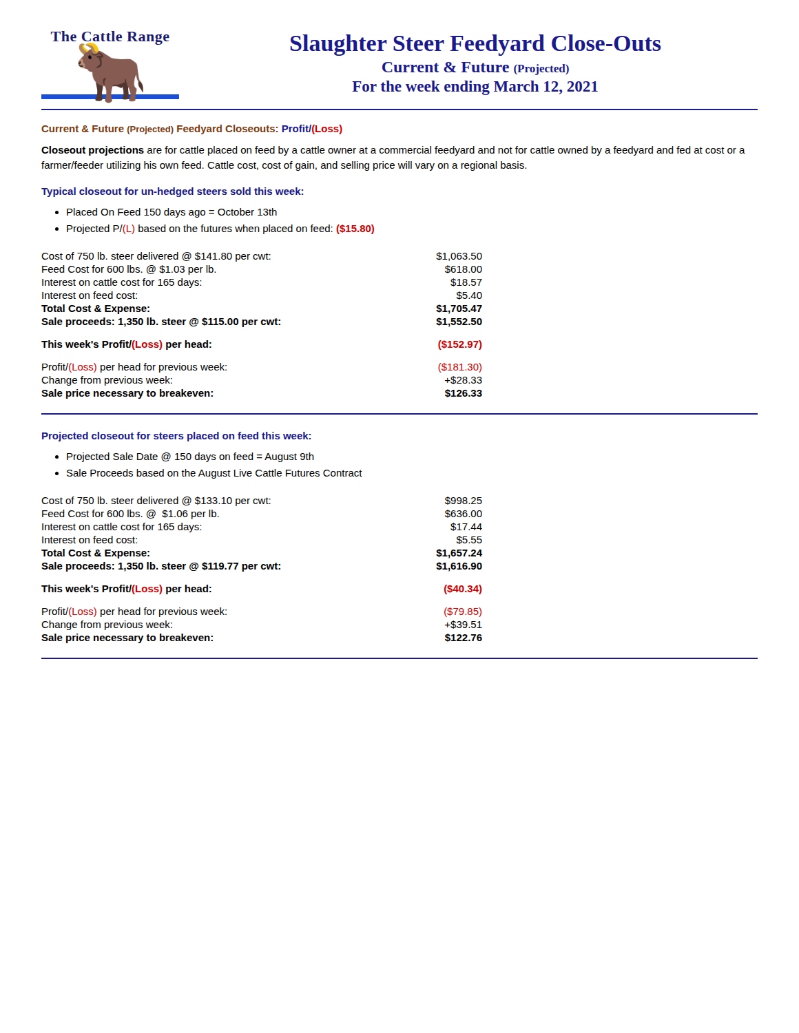The Cattle Range
🐂
Slaughter Steer Feedyard Close-Outs
Current & Future (Projected)
For the week ending March 12, 2021
Current & Future (Projected) Feedyard Closeouts: Profit/(Loss)
Closeout projections are for cattle placed on feed by a cattle owner at a commercial feedyard and not for cattle owned by a feedyard and fed at cost or a farmer/feeder utilizing his own feed. Cattle cost, cost of gain, and selling price will vary on a regional basis.
Typical closeout for un-hedged steers sold this week:
Placed On Feed 150 days ago = October 13th
Projected P/(L) based on the futures when placed on feed: ($15.80)
| Cost of 750 lb. steer delivered @ $141.80 per cwt: | $1,063.50 |
| Feed Cost for 600 lbs. @ $1.03 per lb. | $618.00 |
| Interest on cattle cost for 165 days: | $18.57 |
| Interest on feed cost: | $5.40 |
| Total Cost & Expense: | $1,705.47 |
| Sale proceeds: 1,350 lb. steer @ $115.00 per cwt: | $1,552.50 |
| This week's Profit/ (Loss) per head: | ($152.97) |
| Profit/ (Loss) per head for previous week: | ($181.30) |
| Change from previous week: | +$28.33 |
| Sale price necessary to breakeven: | $126.33 |
Projected closeout for steers placed on feed this week:
Projected Sale Date @ 150 days on feed = August 9th
Sale Proceeds based on the August Live Cattle Futures Contract
| Cost of 750 lb. steer delivered @ $133.10 per cwt: | $998.25 |
| Feed Cost for 600 lbs. @ $1.06 per lb. | $636.00 |
| Interest on cattle cost for 165 days: | $17.44 |
| Interest on feed cost: | $5.55 |
| Total Cost & Expense: | $1,657.24 |
| Sale proceeds: 1,350 lb. steer @ $119.77 per cwt: | $1,616.90 |
| This week's Profit/ (Loss) per head: | ($40.34) |
| Profit/ (Loss) per head for previous week: | ($79.85) |
| Change from previous week: | +$39.51 |
| Sale price necessary to breakeven: | $122.76 |